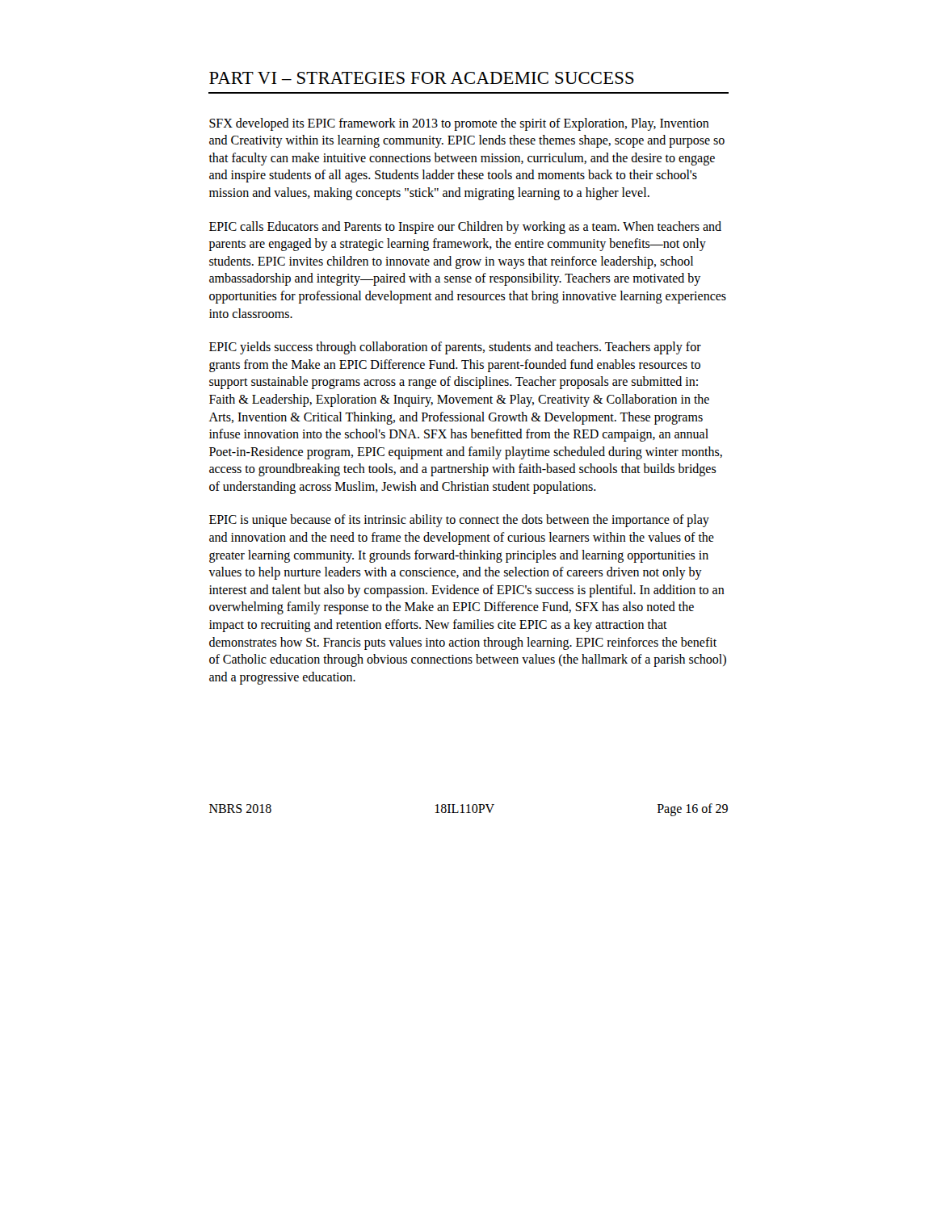PART VI – STRATEGIES FOR ACADEMIC SUCCESS
SFX developed its EPIC framework in 2013 to promote the spirit of Exploration, Play, Invention and Creativity within its learning community. EPIC lends these themes shape, scope and purpose so that faculty can make intuitive connections between mission, curriculum, and the desire to engage and inspire students of all ages. Students ladder these tools and moments back to their school's mission and values, making concepts "stick" and migrating learning to a higher level.
EPIC calls Educators and Parents to Inspire our Children by working as a team. When teachers and parents are engaged by a strategic learning framework, the entire community benefits—not only students. EPIC invites children to innovate and grow in ways that reinforce leadership, school ambassadorship and integrity—paired with a sense of responsibility. Teachers are motivated by opportunities for professional development and resources that bring innovative learning experiences into classrooms.
EPIC yields success through collaboration of parents, students and teachers. Teachers apply for grants from the Make an EPIC Difference Fund. This parent-founded fund enables resources to support sustainable programs across a range of disciplines. Teacher proposals are submitted in: Faith & Leadership, Exploration & Inquiry, Movement & Play, Creativity & Collaboration in the Arts, Invention & Critical Thinking, and Professional Growth & Development. These programs infuse innovation into the school's DNA. SFX has benefitted from the RED campaign, an annual Poet-in-Residence program, EPIC equipment and family playtime scheduled during winter months, access to groundbreaking tech tools, and a partnership with faith-based schools that builds bridges of understanding across Muslim, Jewish and Christian student populations.
EPIC is unique because of its intrinsic ability to connect the dots between the importance of play and innovation and the need to frame the development of curious learners within the values of the greater learning community. It grounds forward-thinking principles and learning opportunities in values to help nurture leaders with a conscience, and the selection of careers driven not only by interest and talent but also by compassion. Evidence of EPIC's success is plentiful. In addition to an overwhelming family response to the Make an EPIC Difference Fund, SFX has also noted the impact to recruiting and retention efforts. New families cite EPIC as a key attraction that demonstrates how St. Francis puts values into action through learning. EPIC reinforces the benefit of Catholic education through obvious connections between values (the hallmark of a parish school) and a progressive education.
NBRS 2018 18IL110PV Page 16 of 29